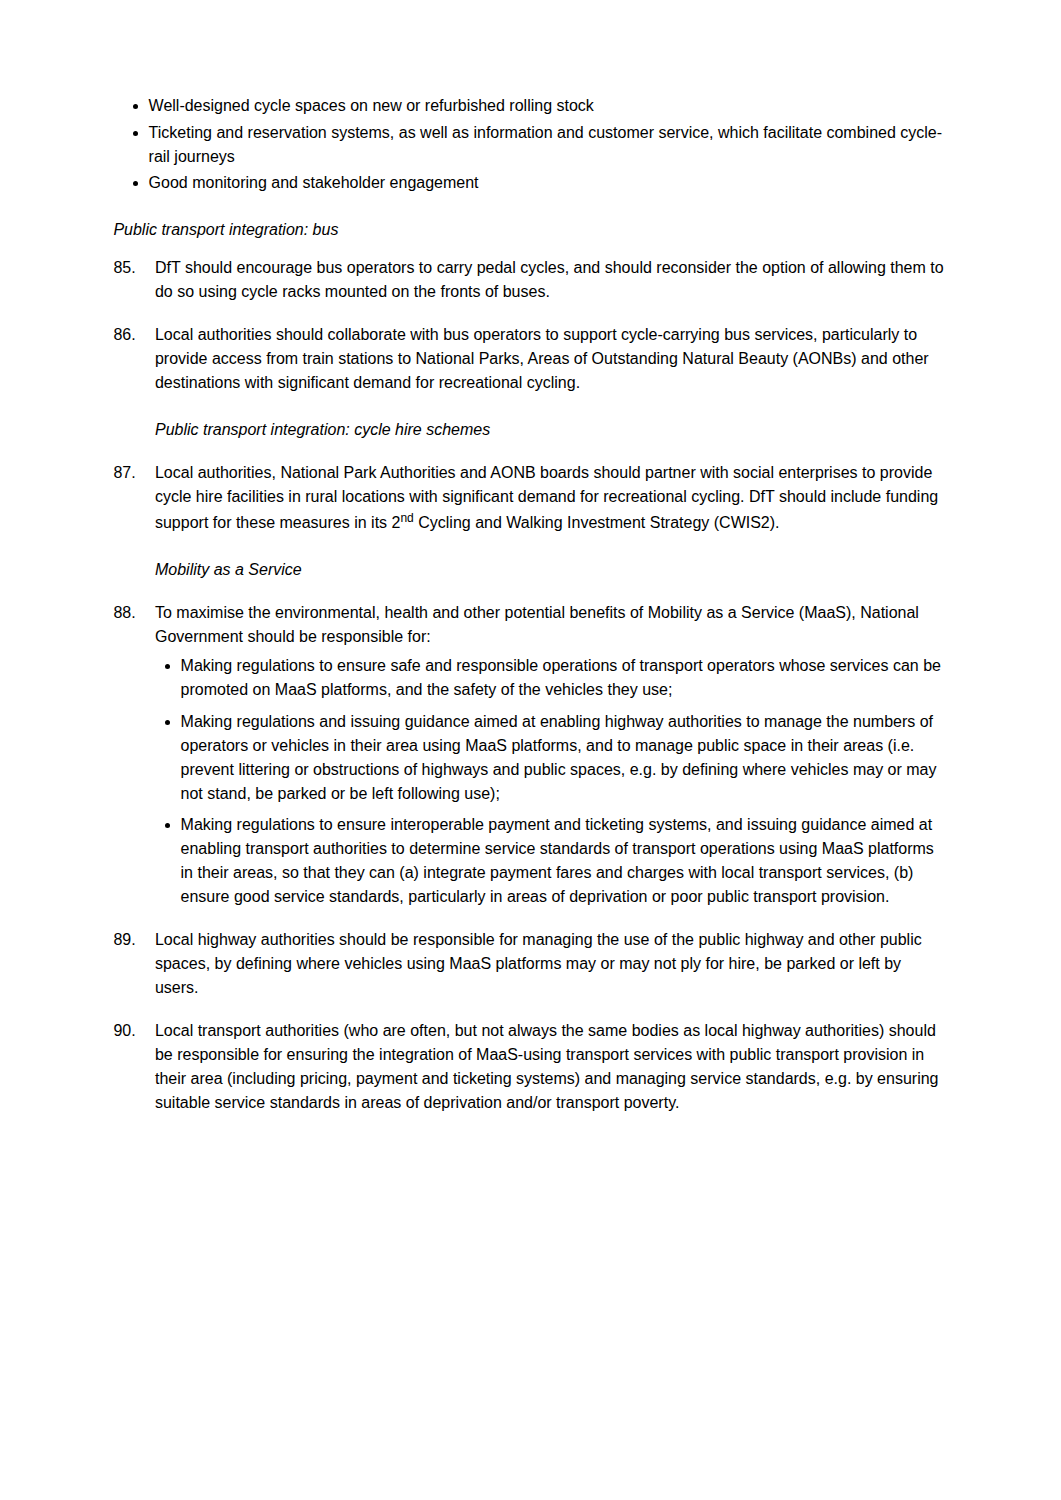Well-designed cycle spaces on new or refurbished rolling stock
Ticketing and reservation systems, as well as information and customer service, which facilitate combined cycle-rail journeys
Good monitoring and stakeholder engagement
Public transport integration: bus
DfT should encourage bus operators to carry pedal cycles, and should reconsider the option of allowing them to do so using cycle racks mounted on the fronts of buses.
Local authorities should collaborate with bus operators to support cycle-carrying bus services, particularly to provide access from train stations to National Parks, Areas of Outstanding Natural Beauty (AONBs) and other destinations with significant demand for recreational cycling.
Public transport integration: cycle hire schemes
Local authorities, National Park Authorities and AONB boards should partner with social enterprises to provide cycle hire facilities in rural locations with significant demand for recreational cycling. DfT should include funding support for these measures in its 2nd Cycling and Walking Investment Strategy (CWIS2).
Mobility as a Service
To maximise the environmental, health and other potential benefits of Mobility as a Service (MaaS), National Government should be responsible for:
Making regulations to ensure safe and responsible operations of transport operators whose services can be promoted on MaaS platforms, and the safety of the vehicles they use;
Making regulations and issuing guidance aimed at enabling highway authorities to manage the numbers of operators or vehicles in their area using MaaS platforms, and to manage public space in their areas (i.e. prevent littering or obstructions of highways and public spaces, e.g. by defining where vehicles may or may not stand, be parked or be left following use);
Making regulations to ensure interoperable payment and ticketing systems, and issuing guidance aimed at enabling transport authorities to determine service standards of transport operations using MaaS platforms in their areas, so that they can (a) integrate payment fares and charges with local transport services, (b) ensure good service standards, particularly in areas of deprivation or poor public transport provision.
Local highway authorities should be responsible for managing the use of the public highway and other public spaces, by defining where vehicles using MaaS platforms may or may not ply for hire, be parked or left by users.
Local transport authorities (who are often, but not always the same bodies as local highway authorities) should be responsible for ensuring the integration of MaaS-using transport services with public transport provision in their area (including pricing, payment and ticketing systems) and managing service standards, e.g. by ensuring suitable service standards in areas of deprivation and/or transport poverty.